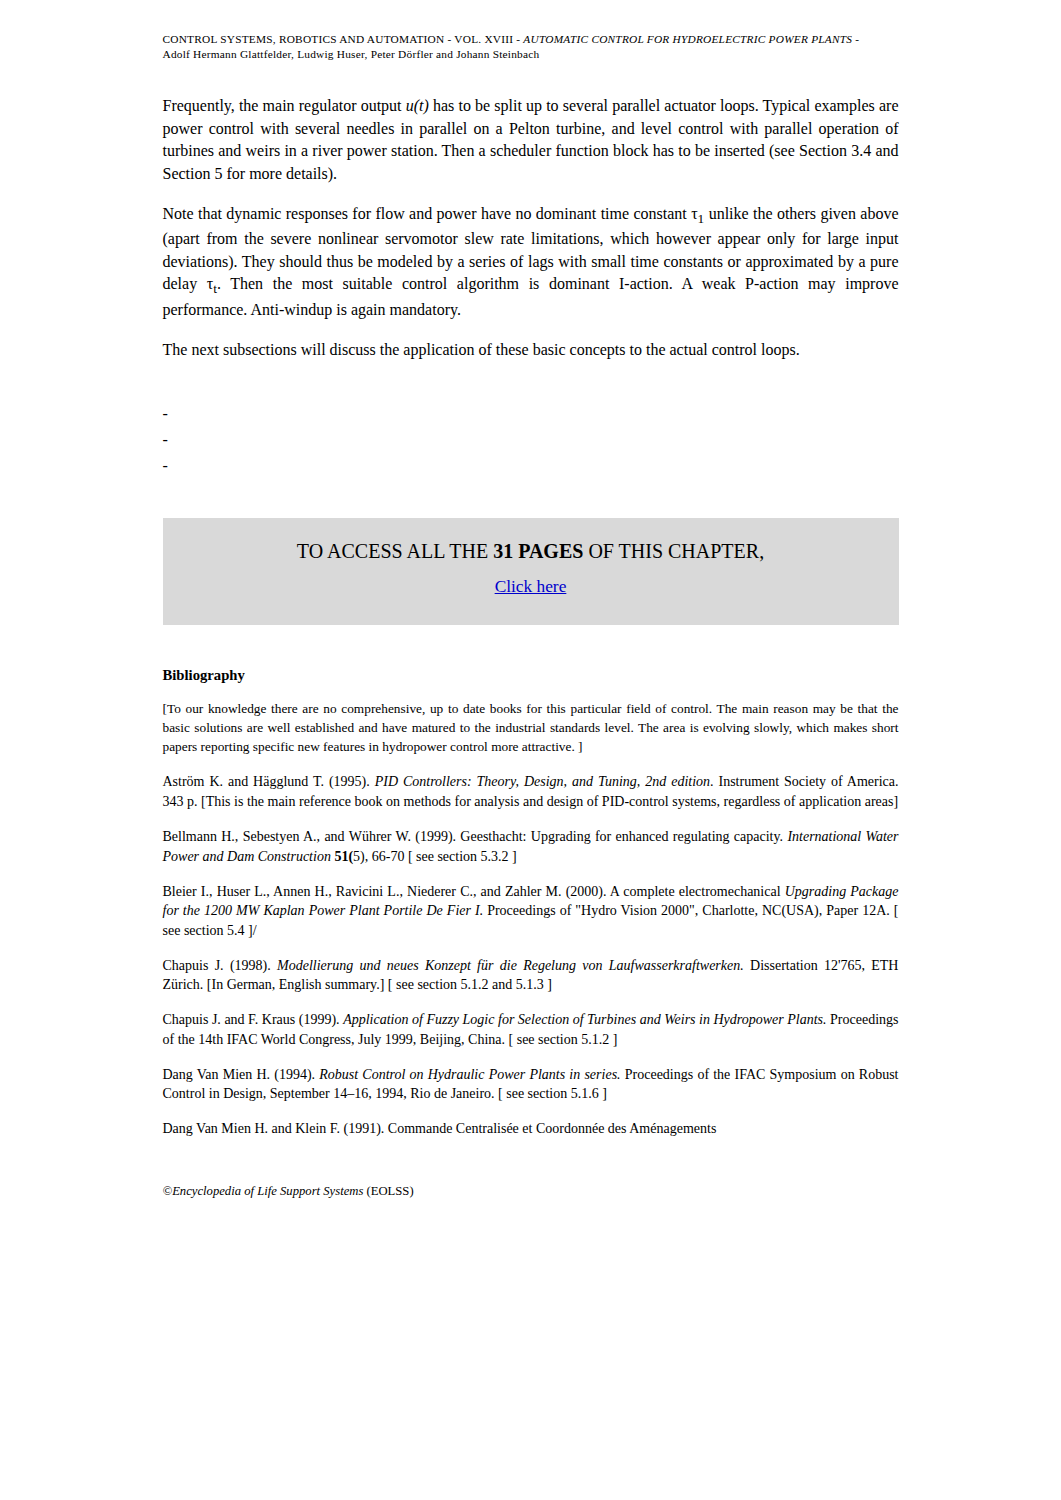CONTROL SYSTEMS, ROBOTICS AND AUTOMATION - Vol. XVIII - Automatic Control for Hydroelectric Power Plants -
Adolf Hermann Glattfelder, Ludwig Huser, Peter Dörfler and Johann Steinbach
Frequently, the main regulator output u(t) has to be split up to several parallel actuator loops. Typical examples are power control with several needles in parallel on a Pelton turbine, and level control with parallel operation of turbines and weirs in a river power station. Then a scheduler function block has to be inserted (see Section 3.4 and Section 5 for more details).
Note that dynamic responses for flow and power have no dominant time constant τ1 unlike the others given above (apart from the severe nonlinear servomotor slew rate limitations, which however appear only for large input deviations). They should thus be modeled by a series of lags with small time constants or approximated by a pure delay τt. Then the most suitable control algorithm is dominant I-action. A weak P-action may improve performance. Anti-windup is again mandatory.
The next subsections will discuss the application of these basic concepts to the actual control loops.
- - -
TO ACCESS ALL THE 31 PAGES OF THIS CHAPTER,
Click here
Bibliography
[To our knowledge there are no comprehensive, up to date books for this particular field of control. The main reason may be that the basic solutions are well established and have matured to the industrial standards level. The area is evolving slowly, which makes short papers reporting specific new features in hydropower control more attractive. ]
Aström K. and Hägglund T. (1995). PID Controllers: Theory, Design, and Tuning, 2nd edition. Instrument Society of America. 343 p. [This is the main reference book on methods for analysis and design of PID-control systems, regardless of application areas]
Bellmann H., Sebestyen A., and Wührer W. (1999). Geesthacht: Upgrading for enhanced regulating capacity. International Water Power and Dam Construction 51(5), 66-70 [ see section 5.3.2 ]
Bleier I., Huser L., Annen H., Ravicini L., Niederer C., and Zahler M. (2000). A complete electromechanical Upgrading Package for the 1200 MW Kaplan Power Plant Portile De Fier I. Proceedings of "Hydro Vision 2000", Charlotte, NC(USA), Paper 12A. [ see section 5.4 ]/
Chapuis J. (1998). Modellierung und neues Konzept für die Regelung von Laufwasserkraftwerken. Dissertation 12'765, ETH Zürich. [In German, English summary.] [ see section 5.1.2 and 5.1.3 ]
Chapuis J. and F. Kraus (1999). Application of Fuzzy Logic for Selection of Turbines and Weirs in Hydropower Plants. Proceedings of the 14th IFAC World Congress, July 1999, Beijing, China. [ see section 5.1.2 ]
Dang Van Mien H. (1994). Robust Control on Hydraulic Power Plants in series. Proceedings of the IFAC Symposium on Robust Control in Design, September 14–16, 1994, Rio de Janeiro. [ see section 5.1.6 ]
Dang Van Mien H. and Klein F. (1991). Commande Centralisée et Coordonnée des Aménagements
©Encyclopedia of Life Support Systems (EOLSS)